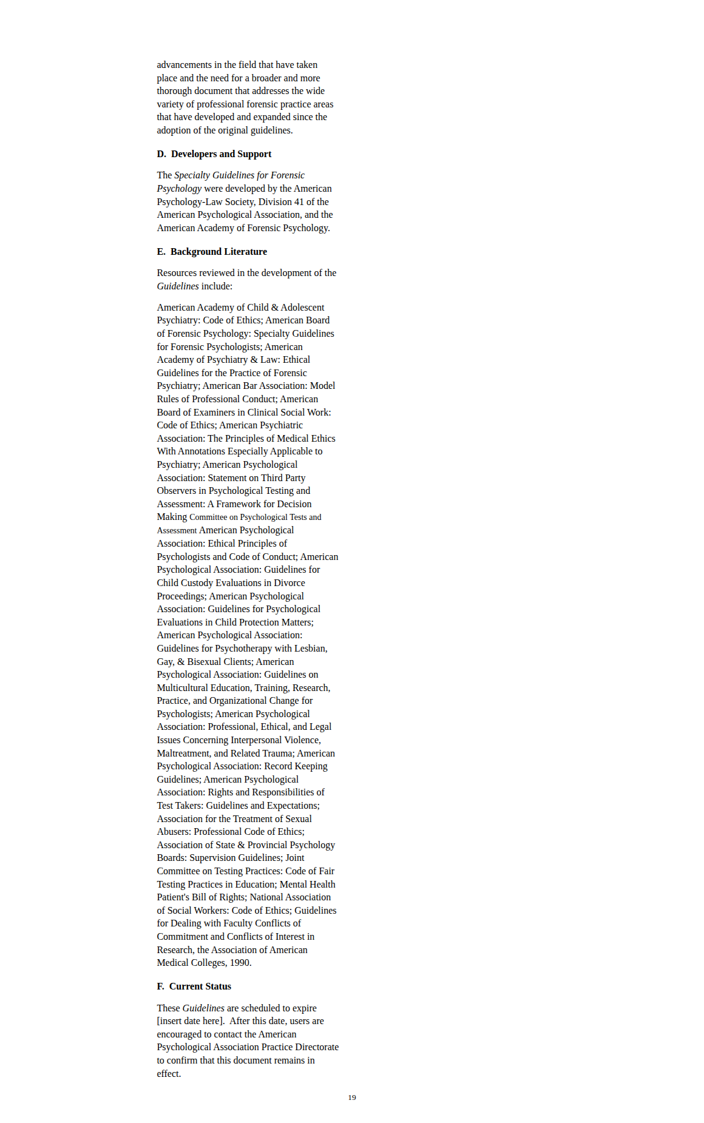advancements in the field that have taken place and the need for a broader and more thorough document that addresses the wide variety of professional forensic practice areas that have developed and expanded since the adoption of the original guidelines.
D. Developers and Support
The Specialty Guidelines for Forensic Psychology were developed by the American Psychology-Law Society, Division 41 of the American Psychological Association, and the American Academy of Forensic Psychology.
E. Background Literature
Resources reviewed in the development of the Guidelines include:
American Academy of Child & Adolescent Psychiatry: Code of Ethics; American Board of Forensic Psychology: Specialty Guidelines for Forensic Psychologists; American Academy of Psychiatry & Law: Ethical Guidelines for the Practice of Forensic Psychiatry; American Bar Association: Model Rules of Professional Conduct; American Board of Examiners in Clinical Social Work: Code of Ethics; American Psychiatric Association: The Principles of Medical Ethics With Annotations Especially Applicable to Psychiatry; American Psychological Association: Statement on Third Party Observers in Psychological Testing and Assessment: A Framework for Decision Making Committee on Psychological Tests and Assessment American Psychological Association: Ethical Principles of Psychologists and Code of Conduct; American Psychological Association: Guidelines for Child Custody Evaluations in Divorce Proceedings; American Psychological Association: Guidelines for Psychological Evaluations in Child Protection Matters; American Psychological Association: Guidelines for Psychotherapy with Lesbian, Gay, & Bisexual Clients; American Psychological Association: Guidelines on Multicultural Education, Training, Research, Practice, and Organizational Change for Psychologists; American Psychological Association: Professional, Ethical, and Legal Issues Concerning Interpersonal Violence, Maltreatment, and Related Trauma; American Psychological Association: Record Keeping Guidelines; American Psychological Association: Rights and Responsibilities of Test Takers: Guidelines and Expectations; Association for the Treatment of Sexual Abusers: Professional Code of Ethics; Association of State & Provincial Psychology Boards: Supervision Guidelines; Joint Committee on Testing Practices: Code of Fair Testing Practices in Education; Mental Health Patient's Bill of Rights; National Association of Social Workers: Code of Ethics; Guidelines for Dealing with Faculty Conflicts of Commitment and Conflicts of Interest in Research, the Association of American Medical Colleges, 1990.
F. Current Status
These Guidelines are scheduled to expire [insert date here]. After this date, users are encouraged to contact the American Psychological Association Practice Directorate to confirm that this document remains in effect.
19